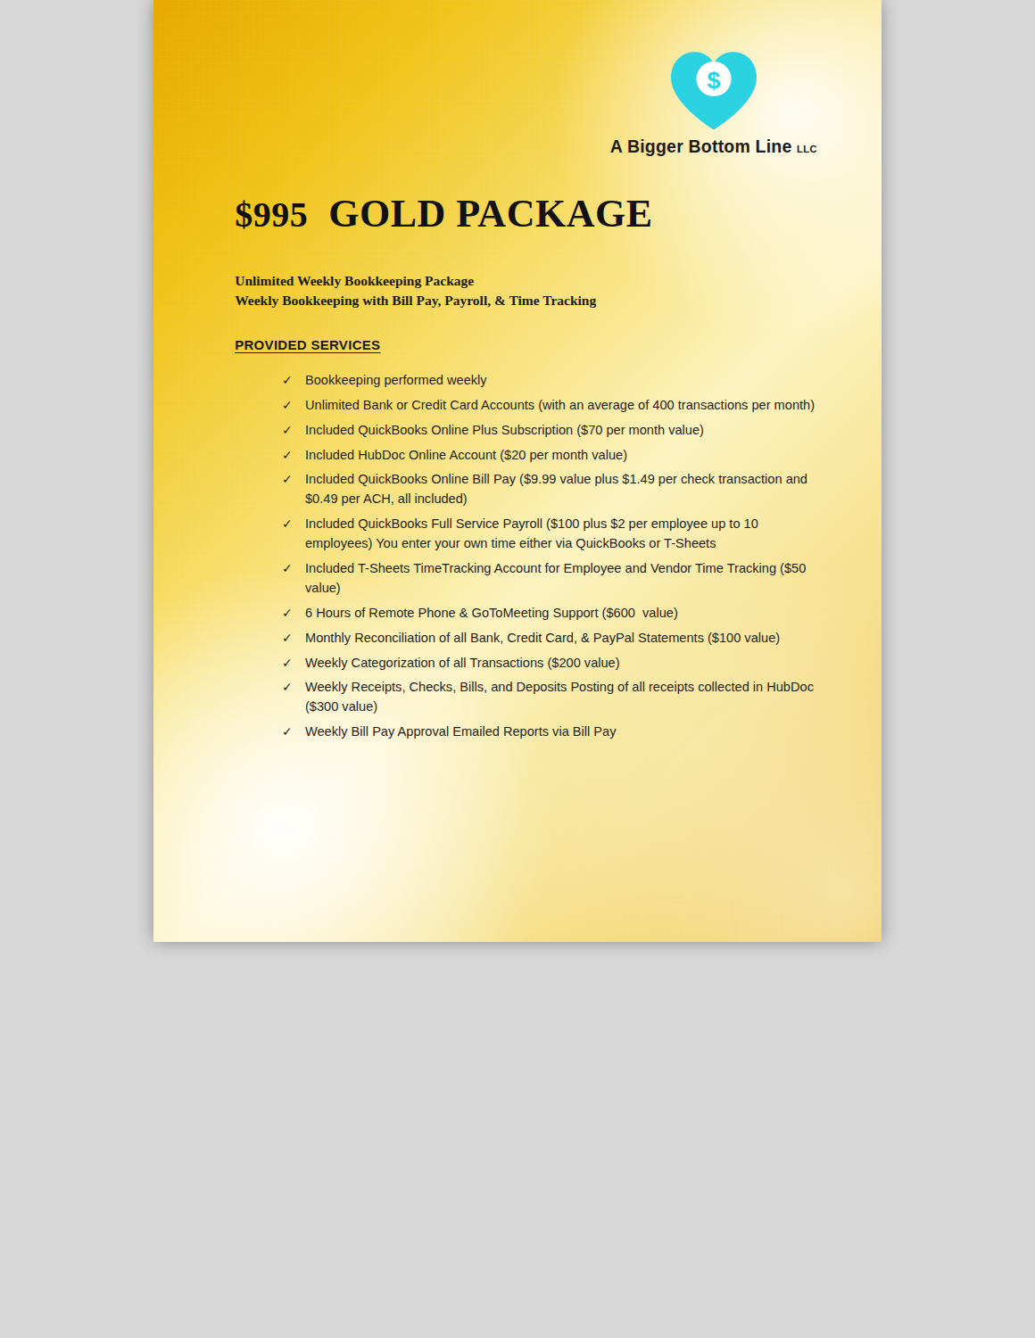$
A Bigger Bottom Line LLC
$995 GOLD PACKAGE
Unlimited Weekly Bookkeeping Package
Weekly Bookkeeping with Bill Pay, Payroll, & Time Tracking
PROVIDED SERVICES
Bookkeeping performed weekly
Unlimited Bank or Credit Card Accounts (with an average of 400 transactions per month)
Included QuickBooks Online Plus Subscription ($70 per month value)
Included HubDoc Online Account ($20 per month value)
Included QuickBooks Online Bill Pay ($9.99 value plus $1.49 per check transaction and $0.49 per ACH, all included)
Included QuickBooks Full Service Payroll ($100 plus $2 per employee up to 10 employees) You enter your own time either via QuickBooks or T-Sheets
Included T-Sheets TimeTracking Account for Employee and Vendor Time Tracking ($50 value)
6 Hours of Remote Phone & GoToMeeting Support ($600 value)
Monthly Reconciliation of all Bank, Credit Card, & PayPal Statements ($100 value)
Weekly Categorization of all Transactions ($200 value)
Weekly Receipts, Checks, Bills, and Deposits Posting of all receipts collected in HubDoc ($300 value)
Weekly Bill Pay Approval Emailed Reports via Bill Pay